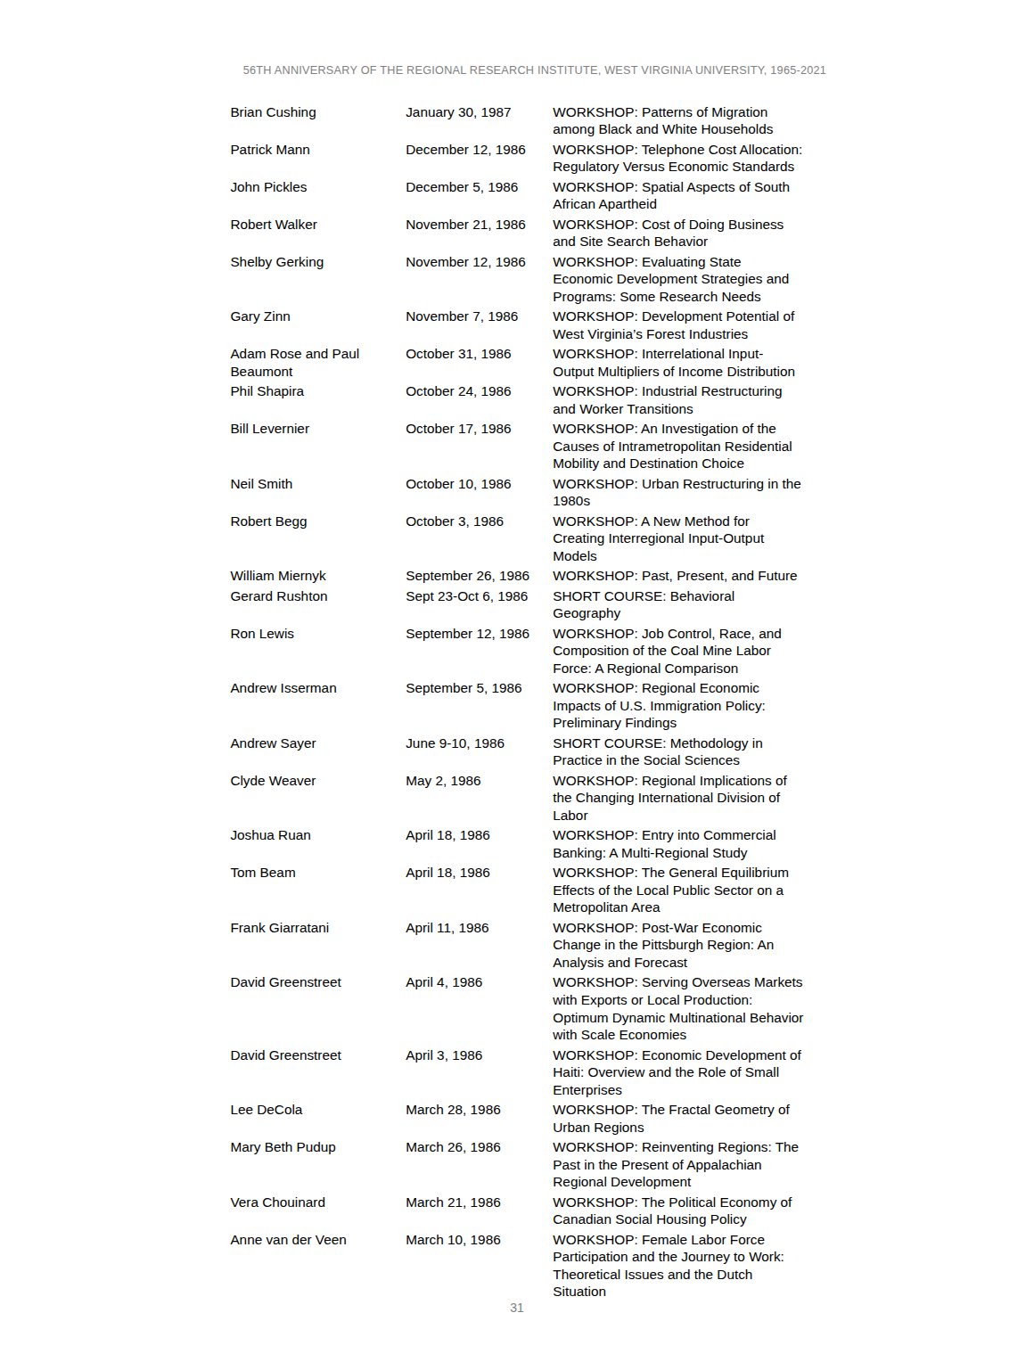56th Anniversary of the Regional Research Institute, West Virginia University, 1965-2021
| Brian Cushing | January 30, 1987 | WORKSHOP: Patterns of Migration among Black and White Households |
| Patrick Mann | December 12, 1986 | WORKSHOP: Telephone Cost Allocation: Regulatory Versus Economic Standards |
| John Pickles | December 5, 1986 | WORKSHOP: Spatial Aspects of South African Apartheid |
| Robert Walker | November 21, 1986 | WORKSHOP: Cost of Doing Business and Site Search Behavior |
| Shelby Gerking | November 12, 1986 | WORKSHOP: Evaluating State Economic Development Strategies and Programs: Some Research Needs |
| Gary Zinn | November 7, 1986 | WORKSHOP: Development Potential of West Virginia’s Forest Industries |
| Adam Rose and Paul Beaumont | October 31, 1986 | WORKSHOP: Interrelational Input-Output Multipliers of Income Distribution |
| Phil Shapira | October 24, 1986 | WORKSHOP: Industrial Restructuring and Worker Transitions |
| Bill Levernier | October 17, 1986 | WORKSHOP: An Investigation of the Causes of Intrametropolitan Residential Mobility and Destination Choice |
| Neil Smith | October 10, 1986 | WORKSHOP: Urban Restructuring in the 1980s |
| Robert Begg | October 3, 1986 | WORKSHOP: A New Method for Creating Interregional Input-Output Models |
| William Miernyk | September 26, 1986 | WORKSHOP: Past, Present, and Future |
| Gerard Rushton | Sept 23-Oct 6, 1986 | SHORT COURSE: Behavioral Geography |
| Ron Lewis | September 12, 1986 | WORKSHOP: Job Control, Race, and Composition of the Coal Mine Labor Force: A Regional Comparison |
| Andrew Isserman | September 5, 1986 | WORKSHOP: Regional Economic Impacts of U.S. Immigration Policy: Preliminary Findings |
| Andrew Sayer | June 9-10, 1986 | SHORT COURSE: Methodology in Practice in the Social Sciences |
| Clyde Weaver | May 2, 1986 | WORKSHOP: Regional Implications of the Changing International Division of Labor |
| Joshua Ruan | April 18, 1986 | WORKSHOP: Entry into Commercial Banking: A Multi-Regional Study |
| Tom Beam | April 18, 1986 | WORKSHOP: The General Equilibrium Effects of the Local Public Sector on a Metropolitan Area |
| Frank Giarratani | April 11, 1986 | WORKSHOP: Post-War Economic Change in the Pittsburgh Region: An Analysis and Forecast |
| David Greenstreet | April 4, 1986 | WORKSHOP: Serving Overseas Markets with Exports or Local Production: Optimum Dynamic Multinational Behavior with Scale Economies |
| David Greenstreet | April 3, 1986 | WORKSHOP: Economic Development of Haiti: Overview and the Role of Small Enterprises |
| Lee DeCola | March 28, 1986 | WORKSHOP: The Fractal Geometry of Urban Regions |
| Mary Beth Pudup | March 26, 1986 | WORKSHOP: Reinventing Regions: The Past in the Present of Appalachian Regional Development |
| Vera Chouinard | March 21, 1986 | WORKSHOP: The Political Economy of Canadian Social Housing Policy |
| Anne van der Veen | March 10, 1986 | WORKSHOP: Female Labor Force Participation and the Journey to Work: Theoretical Issues and the Dutch Situation |
31